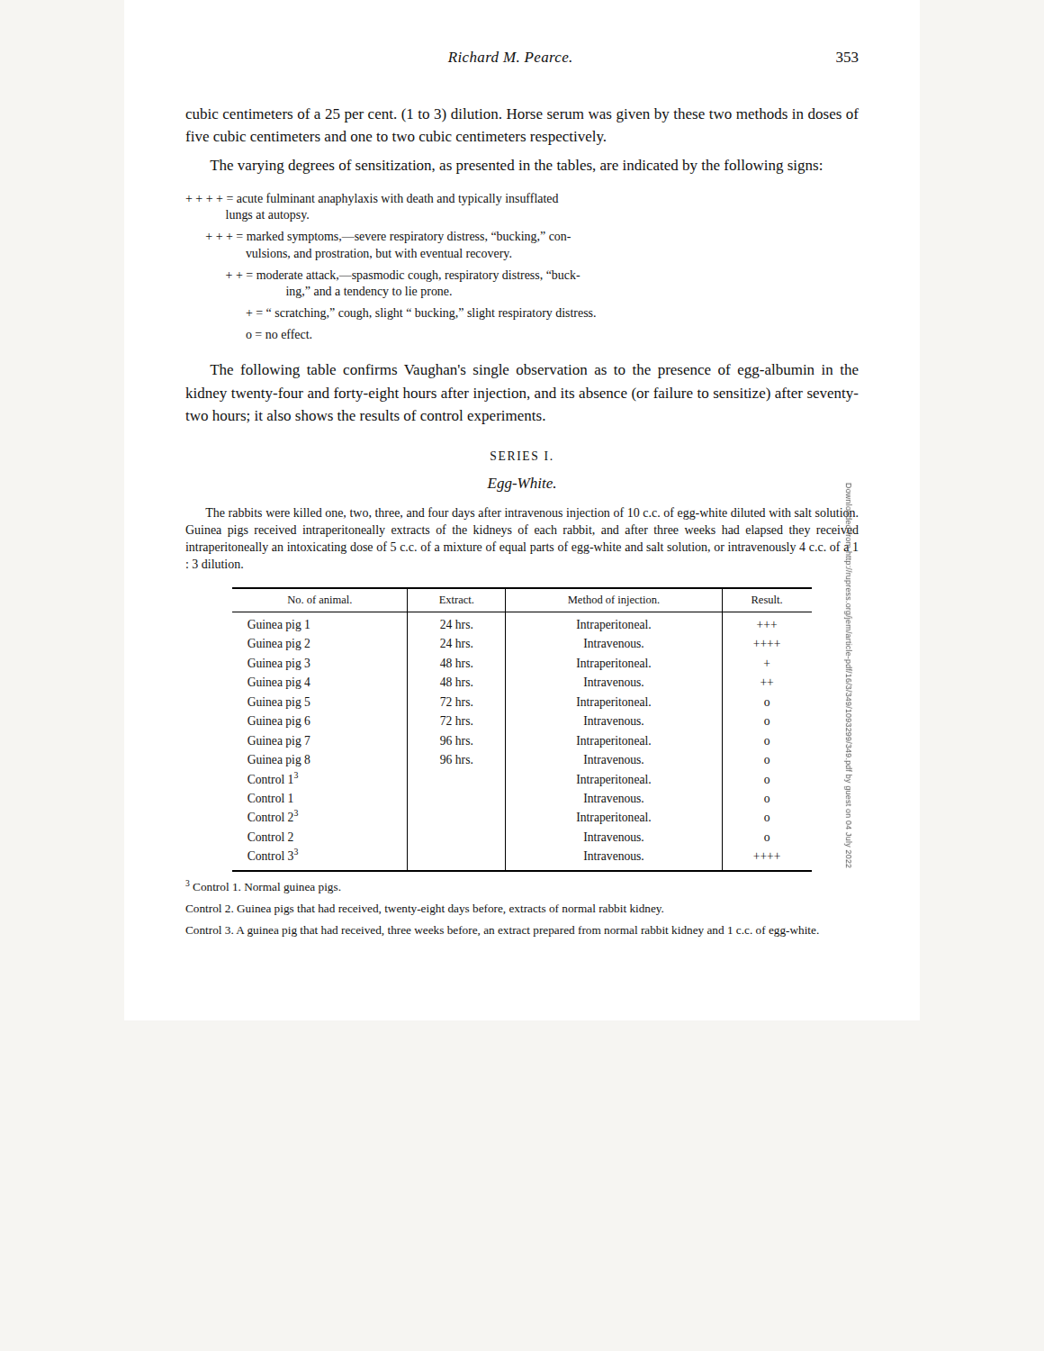Downloaded from http://rupress.org/jem/article-pdf/16/3/349/1093299/349.pdf by guest on 04 July 2022
Richard M. Pearce. 353
cubic centimeters of a 25 per cent. (1 to 3) dilution. Horse serum was given by these two methods in doses of five cubic centimeters and one to two cubic centimeters respectively.
The varying degrees of sensitization, as presented in the tables, are indicated by the following signs:
+ + + + = acute fulminant anaphylaxis with death and typically insufflated lungs at autopsy.
+ + + = marked symptoms,—severe respiratory distress, “bucking,” con- vulsions, and prostration, but with eventual recovery.
+ + = moderate attack,—spasmodic cough, respiratory distress, “buck- ing,” and a tendency to lie prone.
+ = “ scratching,” cough, slight “ bucking,” slight respiratory distress.
o = no effect.
The following table confirms Vaughan's single observation as to the presence of egg-albumin in the kidney twenty-four and forty-eight hours after injection, and its absence (or failure to sensitize) after seventy-two hours; it also shows the results of control experiments.
SERIES I.
Egg-White.
The rabbits were killed one, two, three, and four days after intravenous injection of 10 c.c. of egg-white diluted with salt solution. Guinea pigs received intraperitoneally extracts of the kidneys of each rabbit, and after three weeks had elapsed they received intraperitoneally an intoxicating dose of 5 c.c. of a mixture of equal parts of egg-white and salt solution, or intravenously 4 c.c. of a 1 : 3 dilution.
| No. of animal. | Extract. | Method of injection. | Result. |
| --- | --- | --- | --- |
| Guinea pig 1 | 24 hrs. | Intraperitoneal. | +++ |
| Guinea pig 2 | 24 hrs. | Intravenous. | ++++ |
| Guinea pig 3 | 48 hrs. | Intraperitoneal. | + |
| Guinea pig 4 | 48 hrs. | Intravenous. | ++ |
| Guinea pig 5 | 72 hrs. | Intraperitoneal. | o |
| Guinea pig 6 | 72 hrs. | Intravenous. | o |
| Guinea pig 7 | 96 hrs. | Intraperitoneal. | o |
| Guinea pig 8 | 96 hrs. | Intravenous. | o |
| Control 1 3 | | Intraperitoneal. | o |
| Control 1 | | Intravenous. | o |
| Control 2 3 | | Intraperitoneal. | o |
| Control 2 | | Intravenous. | o |
| Control 3 3 | | Intravenous. | ++++ |
3 Control 1. Normal guinea pigs.
Control 2. Guinea pigs that had received, twenty-eight days before, extracts of normal rabbit kidney.
Control 3. A guinea pig that had received, three weeks before, an extract prepared from normal rabbit kidney and 1 c.c. of egg-white.